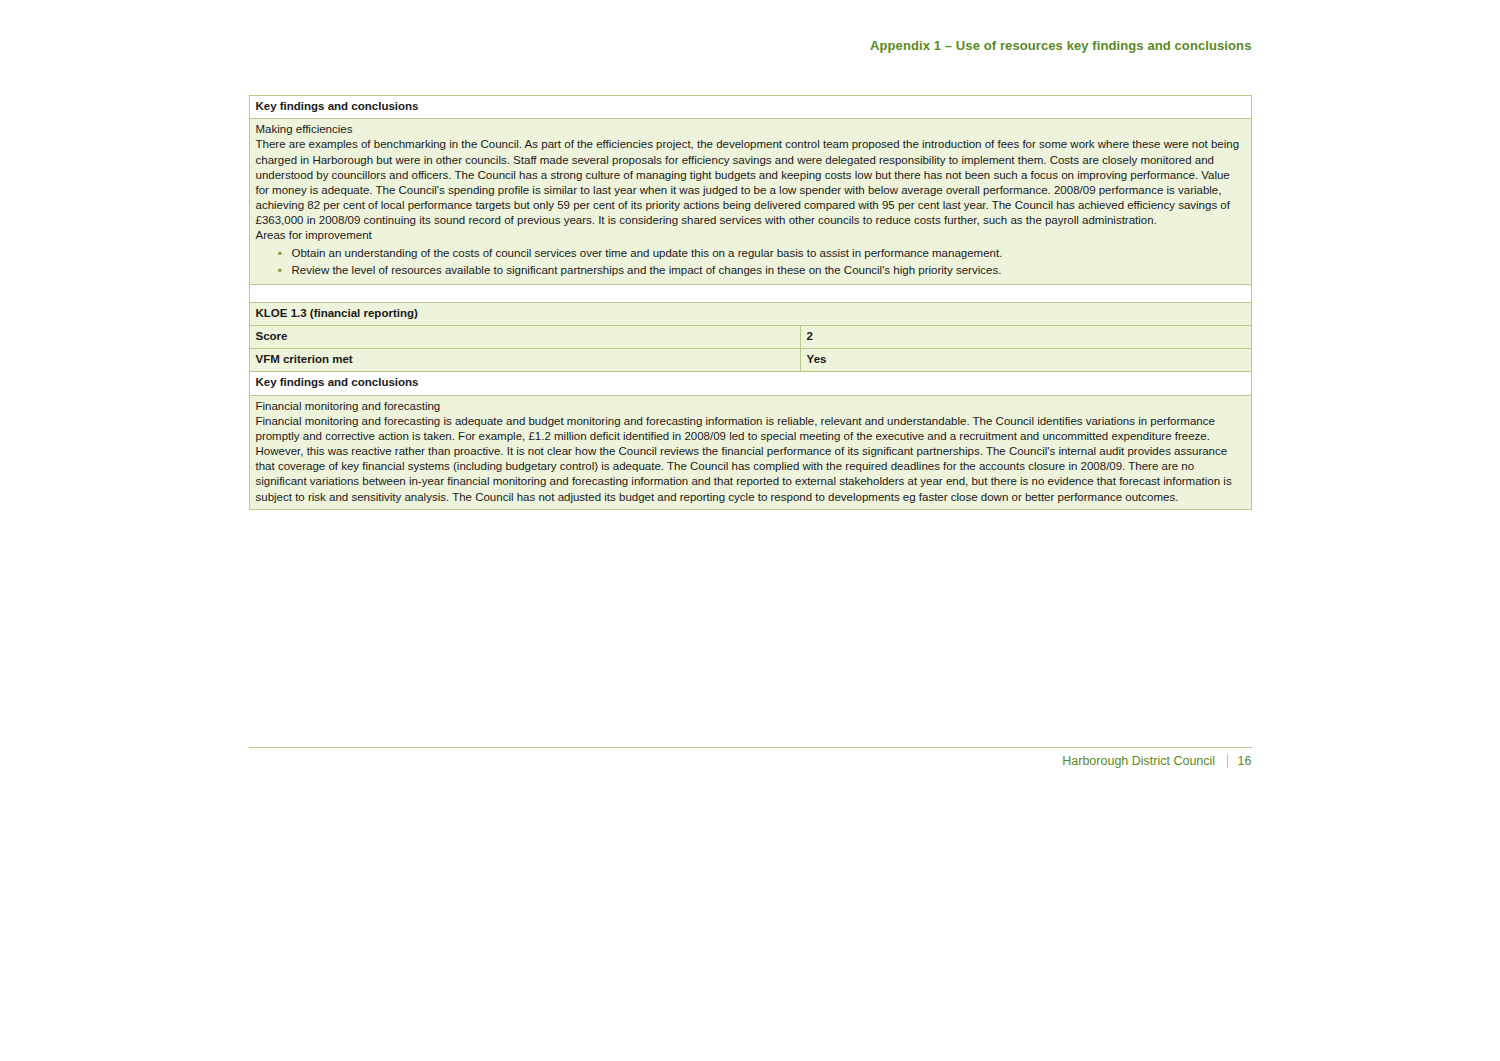Appendix 1 – Use of resources key findings and conclusions
| Key findings and conclusions |
| Making efficiencies There are examples of benchmarking in the Council. As part of the efficiencies project, the development control team proposed the introduction of fees for some work where these were not being charged in Harborough but were in other councils. Staff made several proposals for efficiency savings and were delegated responsibility to implement them. Costs are closely monitored and understood by councillors and officers. The Council has a strong culture of managing tight budgets and keeping costs low but there has not been such a focus on improving performance. Value for money is adequate. The Council's spending profile is similar to last year when it was judged to be a low spender with below average overall performance. 2008/09 performance is variable, achieving 82 per cent of local performance targets but only 59 per cent of its priority actions being delivered compared with 95 per cent last year. The Council has achieved efficiency savings of £363,000 in 2008/09 continuing its sound record of previous years. It is considering shared services with other councils to reduce costs further, such as the payroll administration. Areas for improvement Obtain an understanding of the costs of council services over time and update this on a regular basis to assist in performance management. Review the level of resources available to significant partnerships and the impact of changes in these on the Council's high priority services. |
| KLOE 1.3 (financial reporting) |
| Score | 2 |
| VFM criterion met | Yes |
| Key findings and conclusions |
| Financial monitoring and forecasting Financial monitoring and forecasting is adequate and budget monitoring and forecasting information is reliable, relevant and understandable. The Council identifies variations in performance promptly and corrective action is taken. For example, £1.2 million deficit identified in 2008/09 led to special meeting of the executive and a recruitment and uncommitted expenditure freeze. However, this was reactive rather than proactive. It is not clear how the Council reviews the financial performance of its significant partnerships. The Council's internal audit provides assurance that coverage of key financial systems (including budgetary control) is adequate. The Council has complied with the required deadlines for the accounts closure in 2008/09. There are no significant variations between in-year financial monitoring and forecasting information and that reported to external stakeholders at year end, but there is no evidence that forecast information is subject to risk and sensitivity analysis. The Council has not adjusted its budget and reporting cycle to respond to developments eg faster close down or better performance outcomes. |
Harborough District Council 16